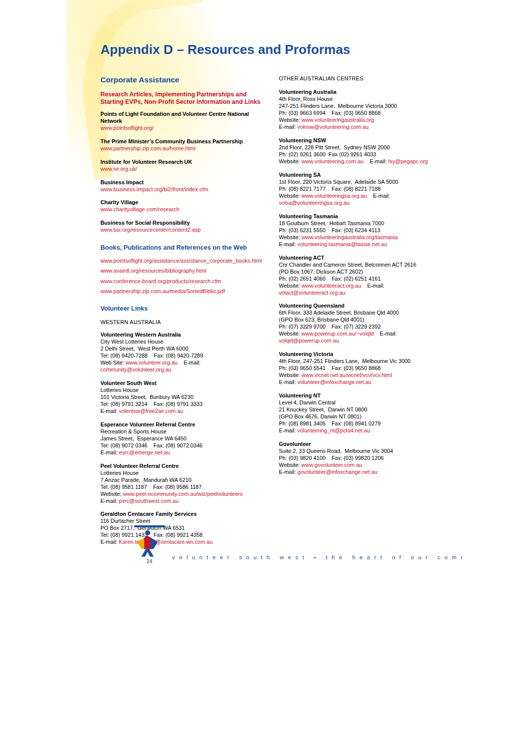Appendix D – Resources and Proformas
Corporate Assistance
Research Articles, Implementing Partnerships and
Starting EVPs, Non-Profit Sector Information and Links
Points of Light Foundation and Volunteer Centre National Network
www.pointsoflight.org/
The Prime Minister’s Community Business Partnership
www.partnership.zip.com.au/home.html
Institute for Volunteer Research UK
www.ivr.org.uk/
Business Impact
www.business-impact.org/bi2/front/index.cfm
Charity Village
www.charityvillage.com/research
Business for Social Responsibility
www.bsr.org/resourcecenter/content2.asp
Books, Publications and References on the Web
www.pointsoflight.org/assistance/assistance_corporate_books.html
www.avaintl.org/resources/bibliography.html
www.conference-board.org/products/research.cfm
www.partnership.zip.com.au/media/SortedBiblio.pdf
Volunteer Links
WESTERN AUSTRALIA
Volunteering Western Australia
City West Lotteries House
2 Delhi Street, West Perth WA 6000
Tel: (08) 9420-7288 Fax: (08) 9420-7289
Web Site: www.volunteer.org.au E-mail: community@volunteer.org.au
Volunteer South West
Lotteries House
101 Victoria Street, Bunbury WA 6230
Tel: (08) 9791 3214 Fax: (08) 9791 3333
E-mail: volentsw@free2air.com.au
Esperance Volunteer Referral Centre
Recreation & Sports House
James Street, Esperance WA 6450
Tel: (08) 9072 0346 Fax: (08) 9072 0346
E-mail: evrc@emerge.net.au
Peel Volunteer Referral Centre
Lotteries House
7 Anzac Parade, Mandurah WA 6210
Tel: (08) 9581 1187 Fax: (08) 9586 1187
Website: www.peel.ecommunity.com.au/wiz/peelvolunteers
E-mail: pvrc@southwest.com.au
Geraldton Centacare Family Services
116 Durlacher Street
PO Box 2717, Geraldton WA 6531
Tel: (08) 9921 1433 Fax: (08) 9921 4358
E-mail: Karen.townrow@centacare.wn.com.au
OTHER AUSTRALIAN CENTRES
Volunteering Australia
4th Floor, Ross House
247-251 Flinders Lane, Melbourne Victoria 3000
Ph: (03) 9663 6994 Fax: (03) 9650 8868
Website: www.volunteeringaustralia.org
E-mail: volnsw@volunteering.com.au
Volunteering NSW
2nd Floor, 228 Pitt Street, Sydney NSW 2000
Ph: (02) 9261 3600 Fax (02) 9261 4033
Website: www.volunteering.com.au E-mail: fxy@pegapc.org
Volunteering SA
1st Floor, 220 Victoria Square, Adelaide SA 5000
Ph: (08) 8221 7177 Fax: (08) 8221 7188
Website: www.volunteeringsa.org.au E-mail: volsa@volunteeringsa.org.au
Volunteering Tasmania
18 Goulburn Street, Hobart Tasmania 7000
Ph: (03) 6231 5550 Fax: (03) 6234 4113
Website: www.volunteeringaustralia.org/tasmania
E-mail: volunteering.tasmania@tassie.net.au
Volunteering ACT
Cnr Chandler and Cameron Street, Belconnen ACT 2616
(PO Box 1067, Dickson ACT 2602)
Ph: (02) 2651 4060 Fax: (02) 6251 4161
Website: www.volunteeract.org.au E-mail: volact@volunteeract.org.au
Volunteering Queensland
6th Floor, 333 Adelaide Street, Brisbane Qld 4000
(GPO Box 623, Brisbane Qld 4001)
Ph: (07) 3229 9700 Fax: (07) 3229 2392
Website: www.powerup.com.au/~volqld E-mail: volqld@powerup.com.au
Volunteering Victoria
4th Floor, 247-251 Flinders Lane, Melbourne Vic 3000
Ph: (03) 9650 5541 Fax: (03) 9650 8868
Website: www.vicnet.net.au/vicnet/vcv/vcv.html
E-mail: volunteer@infoxchange.net.au
Volunteering NT
Level 4, Darwin Central
21 Knuckey Street, Darwin NT 0800
(GPO Box 4676, Darwin NT 0801)
Ph: (08) 8981 3405 Fax: (08) 8941 0279
E-mail: volunteering_nt@pcta4.net.au
Govolunteer
Suite 2, 33 Queens Road, Melbourne Vic 3004
Ph: (03) 9820 4100 Fax: (03) 99820 1206
Website: www.govolunteer.com.au
E-mail: govolunteer@infoxchange.net.au
24
v o l u n t e e r s o u t h w e s t • t h e h e a r t o f o u r c o m m u n i t y